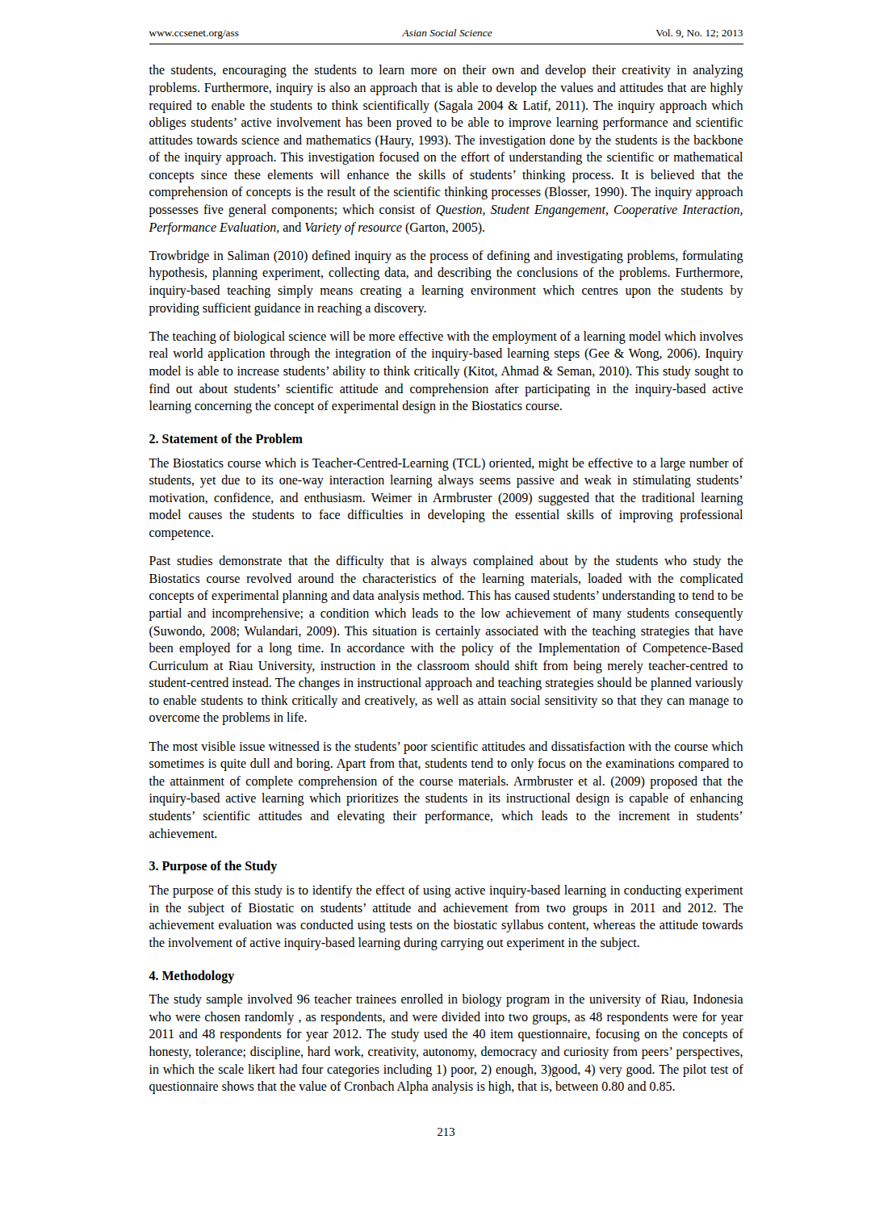www.ccsenet.org/ass Asian Social Science Vol. 9, No. 12; 2013
the students, encouraging the students to learn more on their own and develop their creativity in analyzing problems. Furthermore, inquiry is also an approach that is able to develop the values and attitudes that are highly required to enable the students to think scientifically (Sagala 2004 & Latif, 2011). The inquiry approach which obliges students’ active involvement has been proved to be able to improve learning performance and scientific attitudes towards science and mathematics (Haury, 1993). The investigation done by the students is the backbone of the inquiry approach. This investigation focused on the effort of understanding the scientific or mathematical concepts since these elements will enhance the skills of students’ thinking process. It is believed that the comprehension of concepts is the result of the scientific thinking processes (Blosser, 1990). The inquiry approach possesses five general components; which consist of Question, Student Engangement, Cooperative Interaction, Performance Evaluation, and Variety of resource (Garton, 2005).
Trowbridge in Saliman (2010) defined inquiry as the process of defining and investigating problems, formulating hypothesis, planning experiment, collecting data, and describing the conclusions of the problems. Furthermore, inquiry-based teaching simply means creating a learning environment which centres upon the students by providing sufficient guidance in reaching a discovery.
The teaching of biological science will be more effective with the employment of a learning model which involves real world application through the integration of the inquiry-based learning steps (Gee & Wong, 2006). Inquiry model is able to increase students’ ability to think critically (Kitot, Ahmad & Seman, 2010). This study sought to find out about students’ scientific attitude and comprehension after participating in the inquiry-based active learning concerning the concept of experimental design in the Biostatics course.
2. Statement of the Problem
The Biostatics course which is Teacher-Centred-Learning (TCL) oriented, might be effective to a large number of students, yet due to its one-way interaction learning always seems passive and weak in stimulating students’ motivation, confidence, and enthusiasm. Weimer in Armbruster (2009) suggested that the traditional learning model causes the students to face difficulties in developing the essential skills of improving professional competence.
Past studies demonstrate that the difficulty that is always complained about by the students who study the Biostatics course revolved around the characteristics of the learning materials, loaded with the complicated concepts of experimental planning and data analysis method. This has caused students’ understanding to tend to be partial and incomprehensive; a condition which leads to the low achievement of many students consequently (Suwondo, 2008; Wulandari, 2009). This situation is certainly associated with the teaching strategies that have been employed for a long time. In accordance with the policy of the Implementation of Competence-Based Curriculum at Riau University, instruction in the classroom should shift from being merely teacher-centred to student-centred instead. The changes in instructional approach and teaching strategies should be planned variously to enable students to think critically and creatively, as well as attain social sensitivity so that they can manage to overcome the problems in life.
The most visible issue witnessed is the students’ poor scientific attitudes and dissatisfaction with the course which sometimes is quite dull and boring. Apart from that, students tend to only focus on the examinations compared to the attainment of complete comprehension of the course materials. Armbruster et al. (2009) proposed that the inquiry-based active learning which prioritizes the students in its instructional design is capable of enhancing students’ scientific attitudes and elevating their performance, which leads to the increment in students’ achievement.
3. Purpose of the Study
The purpose of this study is to identify the effect of using active inquiry-based learning in conducting experiment in the subject of Biostatic on students’ attitude and achievement from two groups in 2011 and 2012. The achievement evaluation was conducted using tests on the biostatic syllabus content, whereas the attitude towards the involvement of active inquiry-based learning during carrying out experiment in the subject.
4. Methodology
The study sample involved 96 teacher trainees enrolled in biology program in the university of Riau, Indonesia who were chosen randomly , as respondents, and were divided into two groups, as 48 respondents were for year 2011 and 48 respondents for year 2012. The study used the 40 item questionnaire, focusing on the concepts of honesty, tolerance; discipline, hard work, creativity, autonomy, democracy and curiosity from peers’ perspectives, in which the scale likert had four categories including 1) poor, 2) enough, 3)good, 4) very good. The pilot test of questionnaire shows that the value of Cronbach Alpha analysis is high, that is, between 0.80 and 0.85.
213